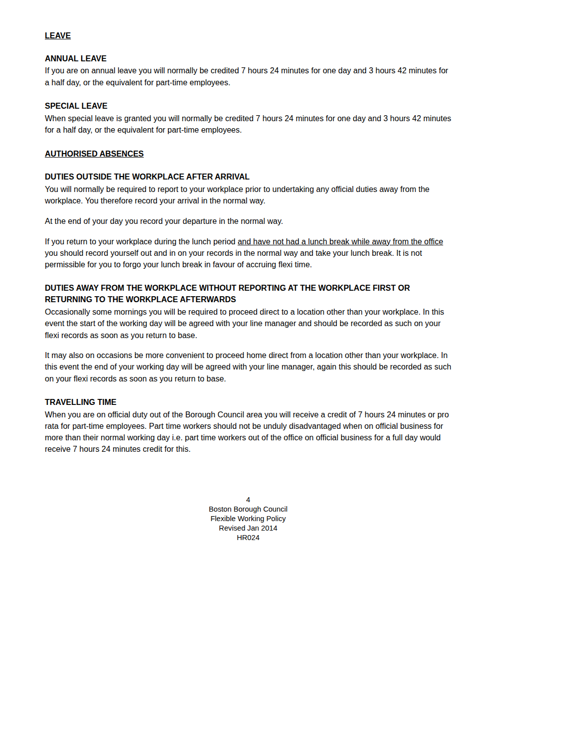LEAVE
ANNUAL LEAVE
If you are on annual leave you will normally be credited 7 hours 24 minutes for one day and 3 hours 42 minutes for a half day, or the equivalent for part-time employees.
SPECIAL LEAVE
When special leave is granted you will normally be credited 7 hours 24 minutes for one day and 3 hours 42 minutes for a half day, or the equivalent for part-time employees.
AUTHORISED ABSENCES
DUTIES OUTSIDE THE WORKPLACE AFTER ARRIVAL
You will normally be required to report to your workplace prior to undertaking any official duties away from the workplace. You therefore record your arrival in the normal way.
At the end of your day you record your departure in the normal way.
If you return to your workplace during the lunch period and have not had a lunch break while away from the office you should record yourself out and in on your records in the normal way and take your lunch break. It is not permissible for you to forgo your lunch break in favour of accruing flexi time.
DUTIES AWAY FROM THE WORKPLACE WITHOUT REPORTING AT THE WORKPLACE FIRST OR RETURNING TO THE WORKPLACE AFTERWARDS
Occasionally some mornings you will be required to proceed direct to a location other than your workplace. In this event the start of the working day will be agreed with your line manager and should be recorded as such on your flexi records as soon as you return to base.
It may also on occasions be more convenient to proceed home direct from a location other than your workplace. In this event the end of your working day will be agreed with your line manager, again this should be recorded as such on your flexi records as soon as you return to base.
TRAVELLING TIME
When you are on official duty out of the Borough Council area you will receive a credit of 7 hours 24 minutes or pro rata for part-time employees. Part time workers should not be unduly disadvantaged when on official business for more than their normal working day i.e. part time workers out of the office on official business for a full day would receive 7 hours 24 minutes credit for this.
4
Boston Borough Council
Flexible Working Policy
Revised Jan 2014
HR024